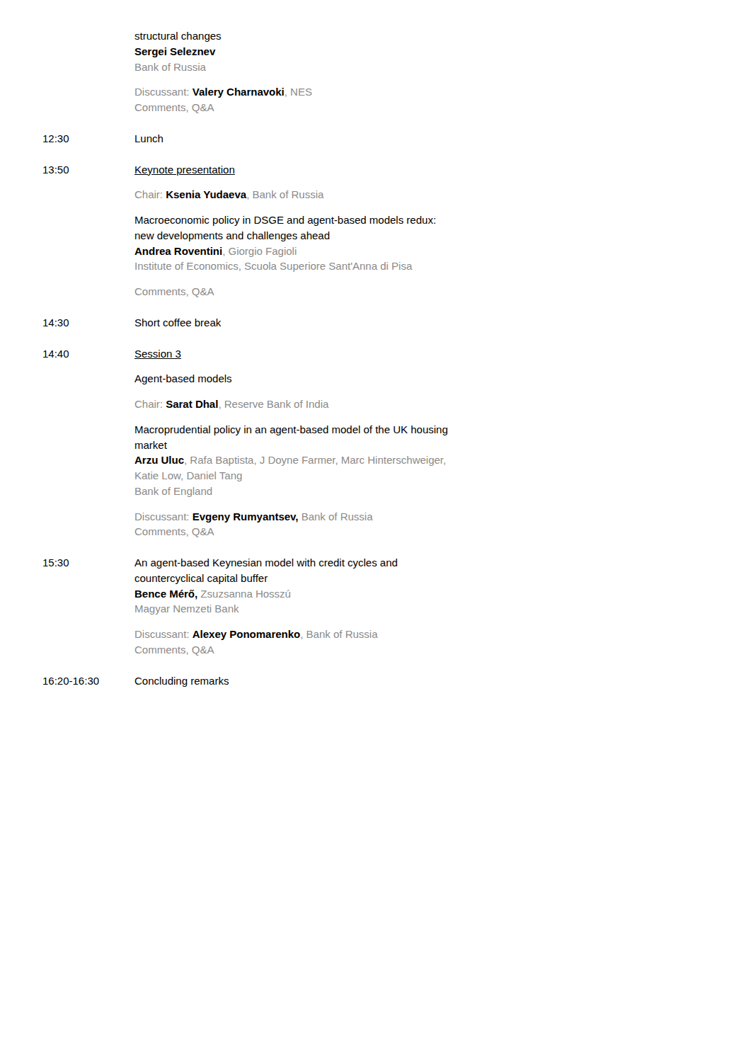| | structural changes Sergei Seleznev Bank of Russia Discussant: Valery Charnavoki , NES Comments, Q&A |
| 12:30 | Lunch |
| 13:50 | Keynote presentation Chair: Ksenia Yudaeva , Bank of Russia Macroeconomic policy in DSGE and agent-based models redux: new developments and challenges ahead Andrea Roventini , Giorgio Fagioli Institute of Economics, Scuola Superiore Sant'Anna di Pisa Comments, Q&A |
| 14:30 | Short coffee break |
| 14:40 | Session 3 Agent-based models Chair: Sarat Dhal , Reserve Bank of India Macroprudential policy in an agent-based model of the UK housing market Arzu Uluc , Rafa Baptista, J Doyne Farmer, Marc Hinterschweiger, Katie Low, Daniel Tang Bank of England Discussant: Evgeny Rumyantsev, Bank of Russia Comments, Q&A |
| 15:30 | An agent-based Keynesian model with credit cycles and countercyclical capital buffer Bence Mérő, Zsuzsanna Hosszú Magyar Nemzeti Bank Discussant: Alexey Ponomarenko , Bank of Russia Comments, Q&A |
| 16:20-16:30 | Concluding remarks |